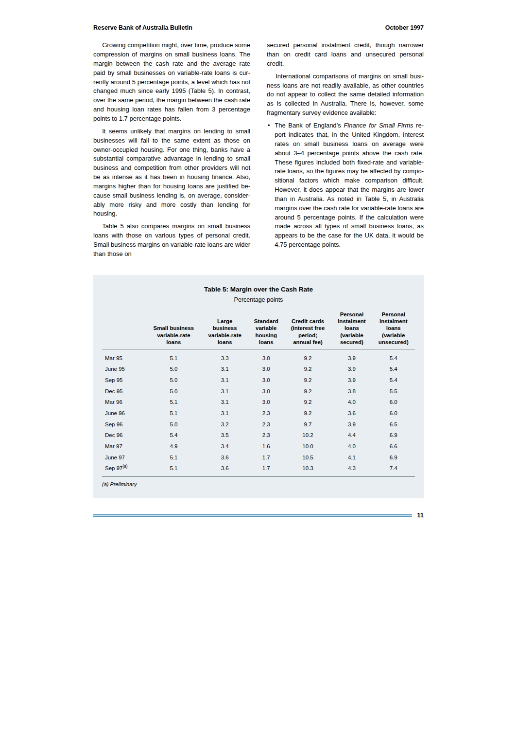Reserve Bank of Australia Bulletin
October 1997
Growing competition might, over time, produce some compression of margins on small business loans. The margin between the cash rate and the average rate paid by small businesses on variable-rate loans is currently around 5 percentage points, a level which has not changed much since early 1995 (Table 5). In contrast, over the same period, the margin between the cash rate and housing loan rates has fallen from 3 percentage points to 1.7 percentage points.
It seems unlikely that margins on lending to small businesses will fall to the same extent as those on owner-occupied housing. For one thing, banks have a substantial comparative advantage in lending to small business and competition from other providers will not be as intense as it has been in housing finance. Also, margins higher than for housing loans are justified because small business lending is, on average, considerably more risky and more costly than lending for housing.
Table 5 also compares margins on small business loans with those on various types of personal credit. Small business margins on variable-rate loans are wider than those on
secured personal instalment credit, though narrower than on credit card loans and unsecured personal credit.
International comparisons of margins on small business loans are not readily available, as other countries do not appear to collect the same detailed information as is collected in Australia. There is, however, some fragmentary survey evidence available:
The Bank of England’s Finance for Small Firms report indicates that, in the United Kingdom, interest rates on small business loans on average were about 3–4 percentage points above the cash rate. These figures included both fixed-rate and variable-rate loans, so the figures may be affected by compositional factors which make comparison difficult. However, it does appear that the margins are lower than in Australia. As noted in Table 5, in Australia margins over the cash rate for variable-rate loans are around 5 percentage points. If the calculation were made across all types of small business loans, as appears to be the case for the UK data, it would be 4.75 percentage points.
Table 5: Margin over the Cash Rate
Percentage points
| | Small business variable-rate loans | Large business variable-rate loans | Standard variable housing loans | Credit cards (interest free period; annual fee) | Personal instalment loans (variable secured) | Personal instalment loans (variable unsecured) |
| --- | --- | --- | --- | --- | --- | --- |
| Mar 95 | 5.1 | 3.3 | 3.0 | 9.2 | 3.9 | 5.4 |
| June 95 | 5.0 | 3.1 | 3.0 | 9.2 | 3.9 | 5.4 |
| Sep 95 | 5.0 | 3.1 | 3.0 | 9.2 | 3.9 | 5.4 |
| Dec 95 | 5.0 | 3.1 | 3.0 | 9.2 | 3.8 | 5.5 |
| Mar 96 | 5.1 | 3.1 | 3.0 | 9.2 | 4.0 | 6.0 |
| June 96 | 5.1 | 3.1 | 2.3 | 9.2 | 3.6 | 6.0 |
| Sep 96 | 5.0 | 3.2 | 2.3 | 9.7 | 3.9 | 6.5 |
| Dec 96 | 5.4 | 3.5 | 2.3 | 10.2 | 4.4 | 6.9 |
| Mar 97 | 4.9 | 3.4 | 1.6 | 10.0 | 4.0 | 6.6 |
| June 97 | 5.1 | 3.6 | 1.7 | 10.5 | 4.1 | 6.9 |
| Sep 97 (a) | 5.1 | 3.6 | 1.7 | 10.3 | 4.3 | 7.4 |
(a) Preliminary
11